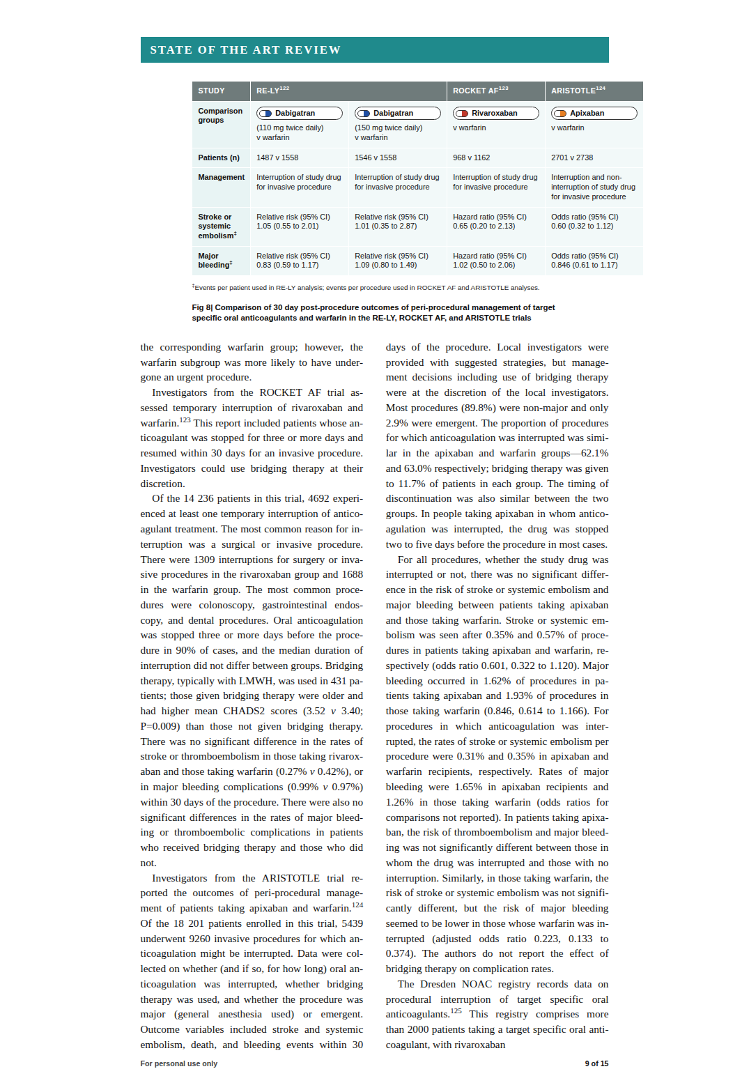State of the Art Review
| Study | RE-LY 122 | ROCKET AF 123 | ARISTOTLE 124 |
| --- | --- | --- | --- |
| Comparison groups | Dabigatran (110 mg twice daily) v warfarin | Dabigatran (150 mg twice daily) v warfarin | Rivaroxaban v warfarin | Apixaban v warfarin |
| Patients (n) | 1487 v 1558 | 1546 v 1558 | 968 v 1162 | 2701 v 2738 |
| Management | Interruption of study drug for invasive procedure | Interruption of study drug for invasive procedure | Interruption of study drug for invasive procedure | Interruption and non-interruption of study drug for invasive procedure |
| Stroke or systemic embolism ‡ | Relative risk (95% CI) 1.05 (0.55 to 2.01) | Relative risk (95% CI) 1.01 (0.35 to 2.87) | Hazard ratio (95% CI) 0.65 (0.20 to 2.13) | Odds ratio (95% CI) 0.60 (0.32 to 1.12) |
| Major bleeding ‡ | Relative risk (95% CI) 0.83 (0.59 to 1.17) | Relative risk (95% CI) 1.09 (0.80 to 1.49) | Hazard ratio (95% CI) 1.02 (0.50 to 2.06) | Odds ratio (95% CI) 0.846 (0.61 to 1.17) |
‡Events per patient used in RE-LY analysis; events per procedure used in ROCKET AF and ARISTOTLE analyses.
Fig 8| Comparison of 30 day post-procedure outcomes of peri-procedural management of target specific oral anticoagulants and warfarin in the RE-LY, ROCKET AF, and ARISTOTLE trials
the corresponding warfarin group; however, the warfarin subgroup was more likely to have undergone an urgent procedure.
Investigators from the ROCKET AF trial assessed temporary interruption of rivaroxaban and warfarin.123 This report included patients whose anticoagulant was stopped for three or more days and resumed within 30 days for an invasive procedure. Investigators could use bridging therapy at their discretion.
Of the 14 236 patients in this trial, 4692 experienced at least one temporary interruption of anticoagulant treatment. The most common reason for interruption was a surgical or invasive procedure. There were 1309 interruptions for surgery or invasive procedures in the rivaroxaban group and 1688 in the warfarin group. The most common procedures were colonoscopy, gastrointestinal endoscopy, and dental procedures. Oral anticoagulation was stopped three or more days before the procedure in 90% of cases, and the median duration of interruption did not differ between groups. Bridging therapy, typically with LMWH, was used in 431 patients; those given bridging therapy were older and had higher mean CHADS2 scores (3.52 v 3.40; P=0.009) than those not given bridging therapy. There was no significant difference in the rates of stroke or thromboembolism in those taking rivaroxaban and those taking warfarin (0.27% v 0.42%), or in major bleeding complications (0.99% v 0.97%) within 30 days of the procedure. There were also no significant differences in the rates of major bleeding or thromboembolic complications in patients who received bridging therapy and those who did not.
Investigators from the ARISTOTLE trial reported the outcomes of peri-procedural management of patients taking apixaban and warfarin.124 Of the 18 201 patients enrolled in this trial, 5439 underwent 9260 invasive procedures for which anticoagulation might be interrupted. Data were collected on whether (and if so, for how long) oral anticoagulation was interrupted, whether bridging therapy was used, and whether the procedure was major (general anesthesia used) or emergent. Outcome variables included stroke and systemic embolism, death, and bleeding events within 30 days of the procedure. Local investigators were provided with suggested strategies, but management decisions including use of bridging therapy were at the discretion of the local investigators. Most procedures (89.8%) were non-major and only 2.9% were emergent. The proportion of procedures for which anticoagulation was interrupted was similar in the apixaban and warfarin groups—62.1% and 63.0% respectively; bridging therapy was given to 11.7% of patients in each group. The timing of discontinuation was also similar between the two groups. In people taking apixaban in whom anticoagulation was interrupted, the drug was stopped two to five days before the procedure in most cases.
For all procedures, whether the study drug was interrupted or not, there was no significant difference in the risk of stroke or systemic embolism and major bleeding between patients taking apixaban and those taking warfarin. Stroke or systemic embolism was seen after 0.35% and 0.57% of procedures in patients taking apixaban and warfarin, respectively (odds ratio 0.601, 0.322 to 1.120). Major bleeding occurred in 1.62% of procedures in patients taking apixaban and 1.93% of procedures in those taking warfarin (0.846, 0.614 to 1.166). For procedures in which anticoagulation was interrupted, the rates of stroke or systemic embolism per procedure were 0.31% and 0.35% in apixaban and warfarin recipients, respectively. Rates of major bleeding were 1.65% in apixaban recipients and 1.26% in those taking warfarin (odds ratios for comparisons not reported). In patients taking apixaban, the risk of thromboembolism and major bleeding was not significantly different between those in whom the drug was interrupted and those with no interruption. Similarly, in those taking warfarin, the risk of stroke or systemic embolism was not significantly different, but the risk of major bleeding seemed to be lower in those whose warfarin was interrupted (adjusted odds ratio 0.223, 0.133 to 0.374). The authors do not report the effect of bridging therapy on complication rates.
The Dresden NOAC registry records data on procedural interruption of target specific oral anticoagulants.125 This registry comprises more than 2000 patients taking a target specific oral anticoagulant, with rivaroxaban
For personal use only
9 of 15